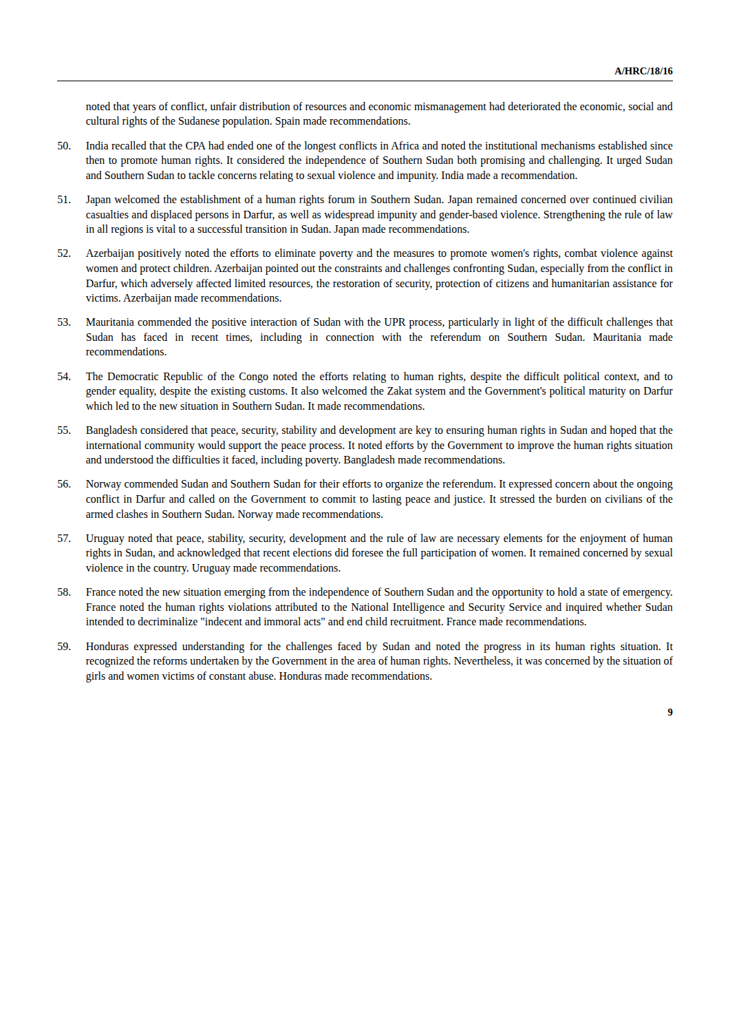A/HRC/18/16
noted that years of conflict, unfair distribution of resources and economic mismanagement had deteriorated the economic, social and cultural rights of the Sudanese population. Spain made recommendations.
50. India recalled that the CPA had ended one of the longest conflicts in Africa and noted the institutional mechanisms established since then to promote human rights. It considered the independence of Southern Sudan both promising and challenging. It urged Sudan and Southern Sudan to tackle concerns relating to sexual violence and impunity. India made a recommendation.
51. Japan welcomed the establishment of a human rights forum in Southern Sudan. Japan remained concerned over continued civilian casualties and displaced persons in Darfur, as well as widespread impunity and gender-based violence. Strengthening the rule of law in all regions is vital to a successful transition in Sudan. Japan made recommendations.
52. Azerbaijan positively noted the efforts to eliminate poverty and the measures to promote women's rights, combat violence against women and protect children. Azerbaijan pointed out the constraints and challenges confronting Sudan, especially from the conflict in Darfur, which adversely affected limited resources, the restoration of security, protection of citizens and humanitarian assistance for victims. Azerbaijan made recommendations.
53. Mauritania commended the positive interaction of Sudan with the UPR process, particularly in light of the difficult challenges that Sudan has faced in recent times, including in connection with the referendum on Southern Sudan. Mauritania made recommendations.
54. The Democratic Republic of the Congo noted the efforts relating to human rights, despite the difficult political context, and to gender equality, despite the existing customs. It also welcomed the Zakat system and the Government's political maturity on Darfur which led to the new situation in Southern Sudan. It made recommendations.
55. Bangladesh considered that peace, security, stability and development are key to ensuring human rights in Sudan and hoped that the international community would support the peace process. It noted efforts by the Government to improve the human rights situation and understood the difficulties it faced, including poverty. Bangladesh made recommendations.
56. Norway commended Sudan and Southern Sudan for their efforts to organize the referendum. It expressed concern about the ongoing conflict in Darfur and called on the Government to commit to lasting peace and justice. It stressed the burden on civilians of the armed clashes in Southern Sudan. Norway made recommendations.
57. Uruguay noted that peace, stability, security, development and the rule of law are necessary elements for the enjoyment of human rights in Sudan, and acknowledged that recent elections did foresee the full participation of women. It remained concerned by sexual violence in the country. Uruguay made recommendations.
58. France noted the new situation emerging from the independence of Southern Sudan and the opportunity to hold a state of emergency. France noted the human rights violations attributed to the National Intelligence and Security Service and inquired whether Sudan intended to decriminalize "indecent and immoral acts" and end child recruitment. France made recommendations.
59. Honduras expressed understanding for the challenges faced by Sudan and noted the progress in its human rights situation. It recognized the reforms undertaken by the Government in the area of human rights. Nevertheless, it was concerned by the situation of girls and women victims of constant abuse. Honduras made recommendations.
9